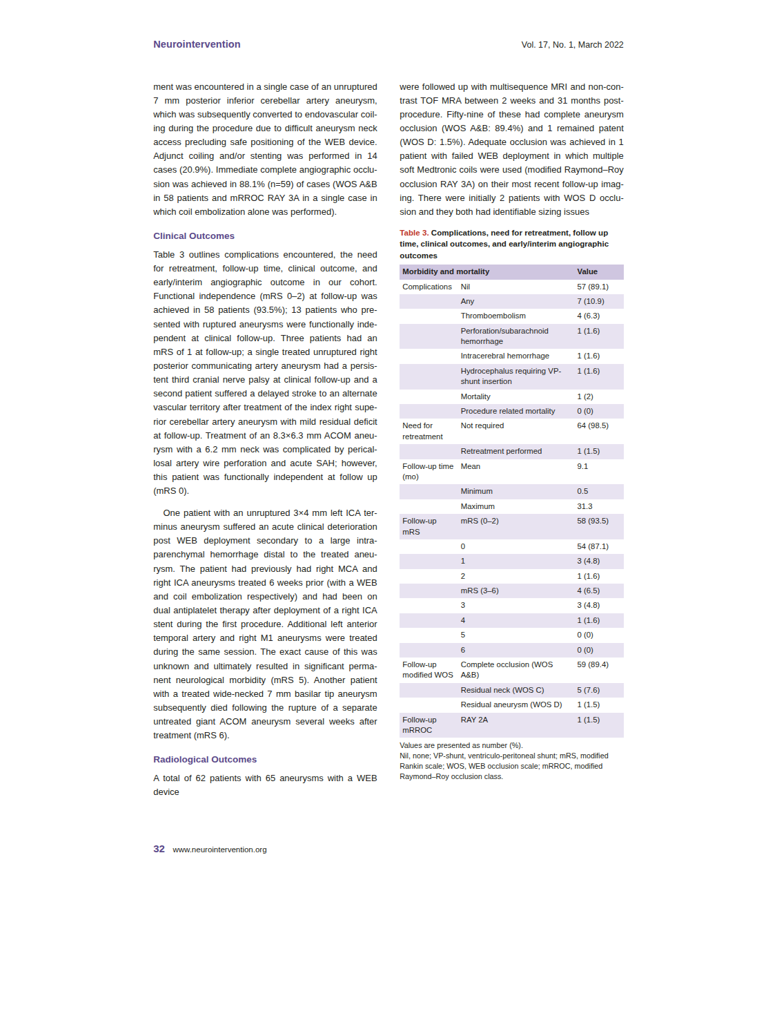Neurointervention
Vol. 17, No. 1, March 2022
ment was encountered in a single case of an unruptured 7 mm posterior inferior cerebellar artery aneurysm, which was subsequently converted to endovascular coiling during the procedure due to difficult aneurysm neck access precluding safe positioning of the WEB device. Adjunct coiling and/or stenting was performed in 14 cases (20.9%). Immediate complete angiographic occlusion was achieved in 88.1% (n=59) of cases (WOS A&B in 58 patients and mRROC RAY 3A in a single case in which coil embolization alone was performed).
Clinical Outcomes
Table 3 outlines complications encountered, the need for retreatment, follow-up time, clinical outcome, and early/interim angiographic outcome in our cohort. Functional independence (mRS 0–2) at follow-up was achieved in 58 patients (93.5%); 13 patients who presented with ruptured aneurysms were functionally independent at clinical follow-up. Three patients had an mRS of 1 at follow-up; a single treated unruptured right posterior communicating artery aneurysm had a persistent third cranial nerve palsy at clinical follow-up and a second patient suffered a delayed stroke to an alternate vascular territory after treatment of the index right superior cerebellar artery aneurysm with mild residual deficit at follow-up. Treatment of an 8.3×6.3 mm ACOM aneurysm with a 6.2 mm neck was complicated by pericallosal artery wire perforation and acute SAH; however, this patient was functionally independent at follow up (mRS 0).
One patient with an unruptured 3×4 mm left ICA terminus aneurysm suffered an acute clinical deterioration post WEB deployment secondary to a large intraparenchymal hemorrhage distal to the treated aneurysm. The patient had previously had right MCA and right ICA aneurysms treated 6 weeks prior (with a WEB and coil embolization respectively) and had been on dual antiplatelet therapy after deployment of a right ICA stent during the first procedure. Additional left anterior temporal artery and right M1 aneurysms were treated during the same session. The exact cause of this was unknown and ultimately resulted in significant permanent neurological morbidity (mRS 5). Another patient with a treated wide-necked 7 mm basilar tip aneurysm subsequently died following the rupture of a separate untreated giant ACOM aneurysm several weeks after treatment (mRS 6).
Radiological Outcomes
A total of 62 patients with 65 aneurysms with a WEB device
were followed up with multisequence MRI and non-contrast TOF MRA between 2 weeks and 31 months post-procedure. Fifty-nine of these had complete aneurysm occlusion (WOS A&B: 89.4%) and 1 remained patent (WOS D: 1.5%). Adequate occlusion was achieved in 1 patient with failed WEB deployment in which multiple soft Medtronic coils were used (modified Raymond–Roy occlusion RAY 3A) on their most recent follow-up imaging. There were initially 2 patients with WOS D occlusion and they both had identifiable sizing issues
Table 3. Complications, need for retreatment, follow up time, clinical outcomes, and early/interim angiographic outcomes
| Morbidity and mortality | Value |
| --- | --- |
| Complications | Nil | 57 (89.1) |
| | Any | 7 (10.9) |
| | Thromboembolism | 4 (6.3) |
| | Perforation/subarachnoid hemorrhage | 1 (1.6) |
| | Intracerebral hemorrhage | 1 (1.6) |
| | Hydrocephalus requiring VP-shunt insertion | 1 (1.6) |
| | Mortality | 1 (2) |
| | Procedure related mortality | 0 (0) |
| Need for retreatment | Not required | 64 (98.5) |
| | Retreatment performed | 1 (1.5) |
| Follow-up time (mo) | Mean | 9.1 |
| | Minimum | 0.5 |
| | Maximum | 31.3 |
| Follow-up mRS | mRS (0–2) | 58 (93.5) |
| | 0 | 54 (87.1) |
| | 1 | 3 (4.8) |
| | 2 | 1 (1.6) |
| | mRS (3–6) | 4 (6.5) |
| | 3 | 3 (4.8) |
| | 4 | 1 (1.6) |
| | 5 | 0 (0) |
| | 6 | 0 (0) |
| Follow-up modified WOS | Complete occlusion (WOS A&B) | 59 (89.4) |
| | Residual neck (WOS C) | 5 (7.6) |
| | Residual aneurysm (WOS D) | 1 (1.5) |
| Follow-up mRROC | RAY 2A | 1 (1.5) |
Values are presented as number (%).
Nil, none; VP-shunt, ventriculo-peritoneal shunt; mRS, modified Rankin scale; WOS, WEB occlusion scale; mRROC, modified Raymond–Roy occlusion class.
32 www.neurointervention.org